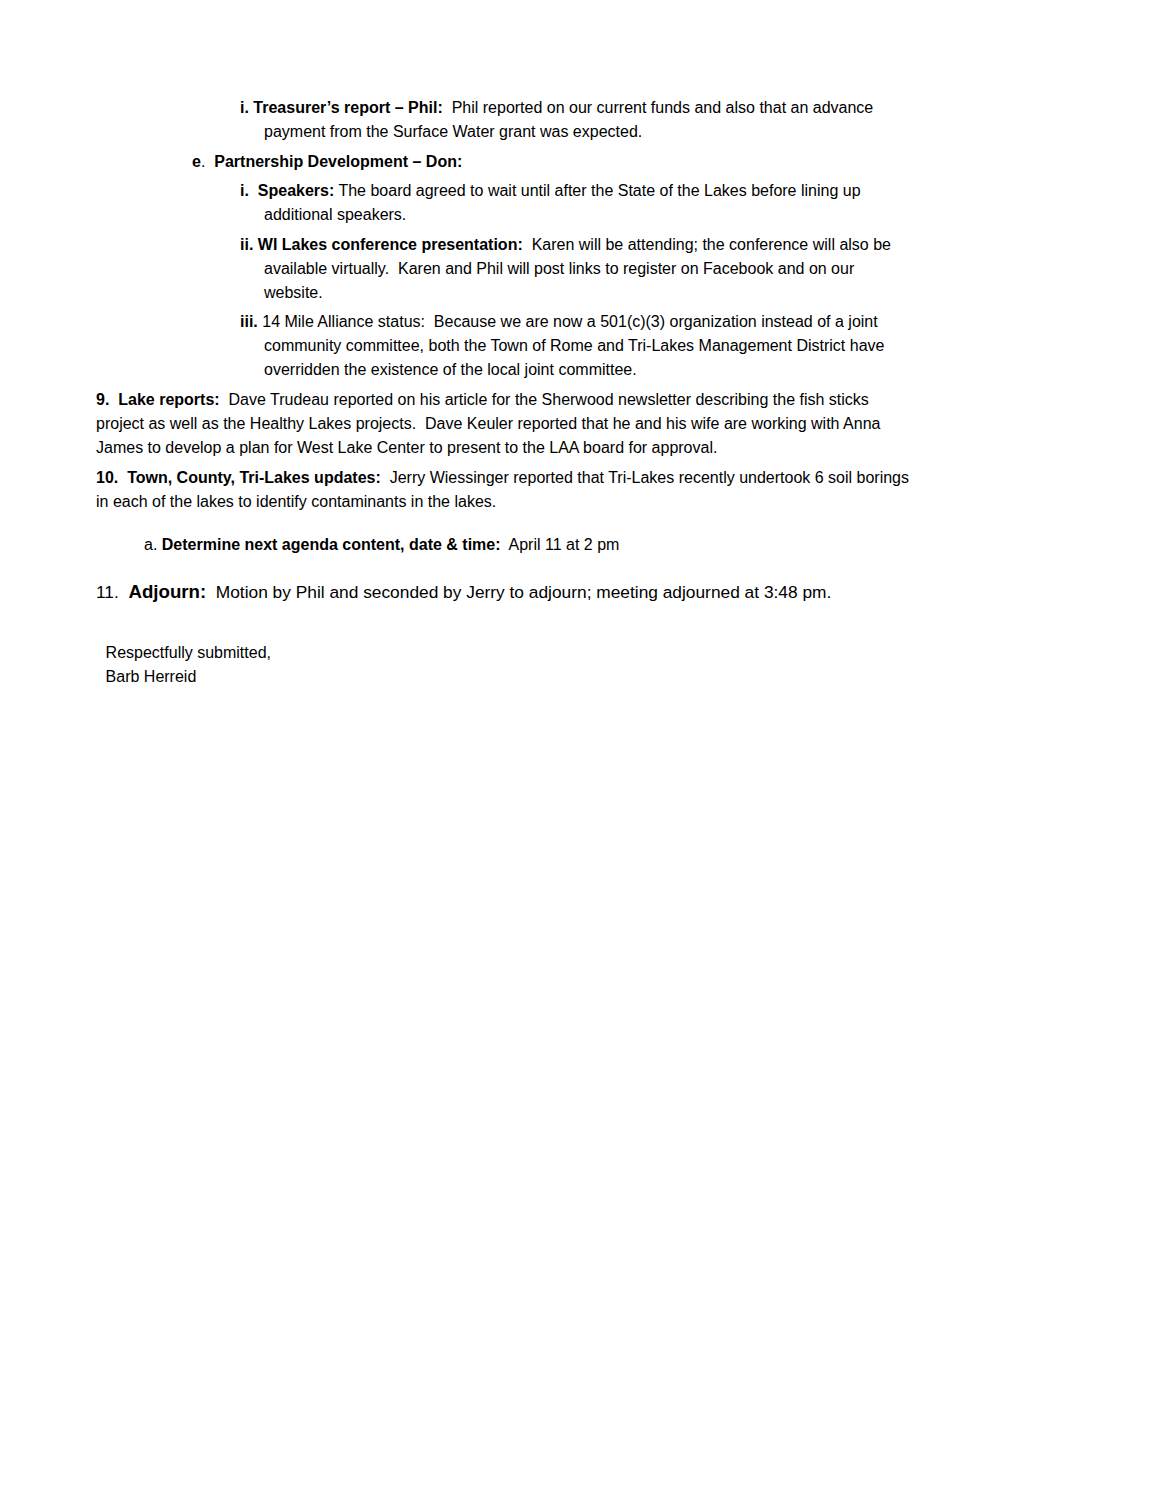i. Treasurer’s report – Phil: Phil reported on our current funds and also that an advance payment from the Surface Water grant was expected.
e. Partnership Development – Don:
i. Speakers: The board agreed to wait until after the State of the Lakes before lining up additional speakers.
ii. WI Lakes conference presentation: Karen will be attending; the conference will also be available virtually. Karen and Phil will post links to register on Facebook and on our website.
iii. 14 Mile Alliance status: Because we are now a 501(c)(3) organization instead of a joint community committee, both the Town of Rome and Tri-Lakes Management District have overridden the existence of the local joint committee.
9. Lake reports: Dave Trudeau reported on his article for the Sherwood newsletter describing the fish sticks project as well as the Healthy Lakes projects. Dave Keuler reported that he and his wife are working with Anna James to develop a plan for West Lake Center to present to the LAA board for approval.
10. Town, County, Tri-Lakes updates: Jerry Wiessinger reported that Tri-Lakes recently undertook 6 soil borings in each of the lakes to identify contaminants in the lakes.
a. Determine next agenda content, date & time: April 11 at 2 pm
11. Adjourn: Motion by Phil and seconded by Jerry to adjourn; meeting adjourned at 3:48 pm.
Respectfully submitted,
Barb Herreid